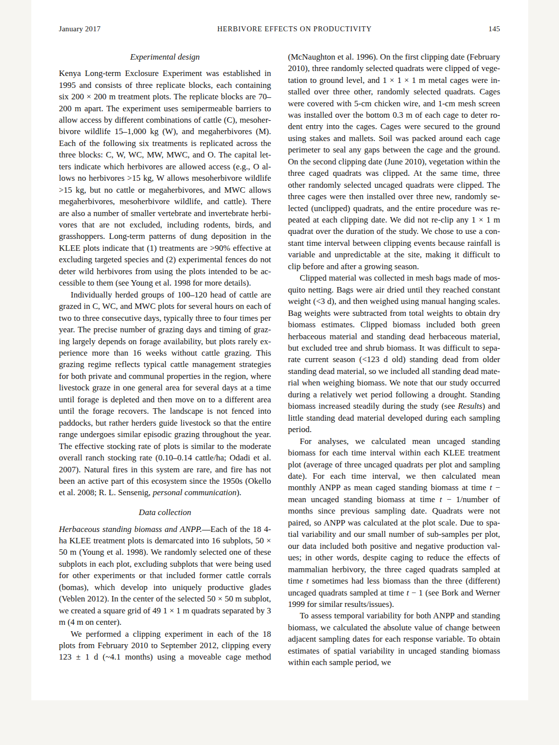January 2017 Herbivore effects on productivity 145
Experimental design
Kenya Long-term Exclosure Experiment was established in 1995 and consists of three replicate blocks, each containing six 200 × 200 m treatment plots. The replicate blocks are 70–200 m apart. The experiment uses semipermeable barriers to allow access by different combinations of cattle (C), mesoherbivore wildlife 15–1,000 kg (W), and megaherbivores (M). Each of the following six treatments is replicated across the three blocks: C, W, WC, MW, MWC, and O. The capital letters indicate which herbivores are allowed access (e.g., O allows no herbivores >15 kg, W allows mesoherbivore wildlife >15 kg, but no cattle or megaherbivores, and MWC allows megaherbivores, mesoherbivore wildlife, and cattle). There are also a number of smaller vertebrate and invertebrate herbivores that are not excluded, including rodents, birds, and grasshoppers. Long-term patterns of dung deposition in the KLEE plots indicate that (1) treatments are >90% effective at excluding targeted species and (2) experimental fences do not deter wild herbivores from using the plots intended to be accessible to them (see Young et al. 1998 for more details).
Individually herded groups of 100–120 head of cattle are grazed in C, WC, and MWC plots for several hours on each of two to three consecutive days, typically three to four times per year. The precise number of grazing days and timing of grazing largely depends on forage availability, but plots rarely experience more than 16 weeks without cattle grazing. This grazing regime reflects typical cattle management strategies for both private and communal properties in the region, where livestock graze in one general area for several days at a time until forage is depleted and then move on to a different area until the forage recovers. The landscape is not fenced into paddocks, but rather herders guide livestock so that the entire range undergoes similar episodic grazing throughout the year. The effective stocking rate of plots is similar to the moderate overall ranch stocking rate (0.10–0.14 cattle/ha; Odadi et al. 2007). Natural fires in this system are rare, and fire has not been an active part of this ecosystem since the 1950s (Okello et al. 2008; R. L. Sensenig, personal communication).
Data collection
Herbaceous standing biomass and ANPP.
—Each of the 18 4-ha KLEE treatment plots is demarcated into 16 subplots, 50 × 50 m (Young et al. 1998). We randomly selected one of these subplots in each plot, excluding subplots that were being used for other experiments or that included former cattle corrals (bomas), which develop into uniquely productive glades (Veblen 2012). In the center of the selected 50 × 50 m subplot, we created a square grid of 49 1 × 1 m quadrats separated by 3 m (4 m on center).
We performed a clipping experiment in each of the 18 plots from February 2010 to September 2012, clipping every 123 ± 1 d (~4.1 months) using a moveable cage method (McNaughton et al. 1996). On the first clipping date (February 2010), three randomly selected quadrats were clipped of vegetation to ground level, and 1 × 1 × 1 m metal cages were installed over three other, randomly selected quadrats. Cages were covered with 5-cm chicken wire, and 1-cm mesh screen was installed over the bottom 0.3 m of each cage to deter rodent entry into the cages. Cages were secured to the ground using stakes and mallets. Soil was packed around each cage perimeter to seal any gaps between the cage and the ground. On the second clipping date (June 2010), vegetation within the three caged quadrats was clipped. At the same time, three other randomly selected uncaged quadrats were clipped. The three cages were then installed over three new, randomly selected (unclipped) quadrats, and the entire procedure was repeated at each clipping date. We did not re-clip any 1 × 1 m quadrat over the duration of the study. We chose to use a constant time interval between clipping events because rainfall is variable and unpredictable at the site, making it difficult to clip before and after a growing season.
Clipped material was collected in mesh bags made of mosquito netting. Bags were air dried until they reached constant weight (<3 d), and then weighed using manual hanging scales. Bag weights were subtracted from total weights to obtain dry biomass estimates. Clipped biomass included both green herbaceous material and standing dead herbaceous material, but excluded tree and shrub biomass. It was difficult to separate current season (<123 d old) standing dead from older standing dead material, so we included all standing dead material when weighing biomass. We note that our study occurred during a relatively wet period following a drought. Standing biomass increased steadily during the study (see Results) and little standing dead material developed during each sampling period.
For analyses, we calculated mean uncaged standing biomass for each time interval within each KLEE treatment plot (average of three uncaged quadrats per plot and sampling date). For each time interval, we then calculated mean monthly ANPP as mean caged standing biomass at time t − mean uncaged standing biomass at time t − 1/number of months since previous sampling date. Quadrats were not paired, so ANPP was calculated at the plot scale. Due to spatial variability and our small number of sub-samples per plot, our data included both positive and negative production values; in other words, despite caging to reduce the effects of mammalian herbivory, the three caged quadrats sampled at time t sometimes had less biomass than the three (different) uncaged quadrats sampled at time t − 1 (see Bork and Werner 1999 for similar results/issues).
To assess temporal variability for both ANPP and standing biomass, we calculated the absolute value of change between adjacent sampling dates for each response variable. To obtain estimates of spatial variability in uncaged standing biomass within each sample period, we